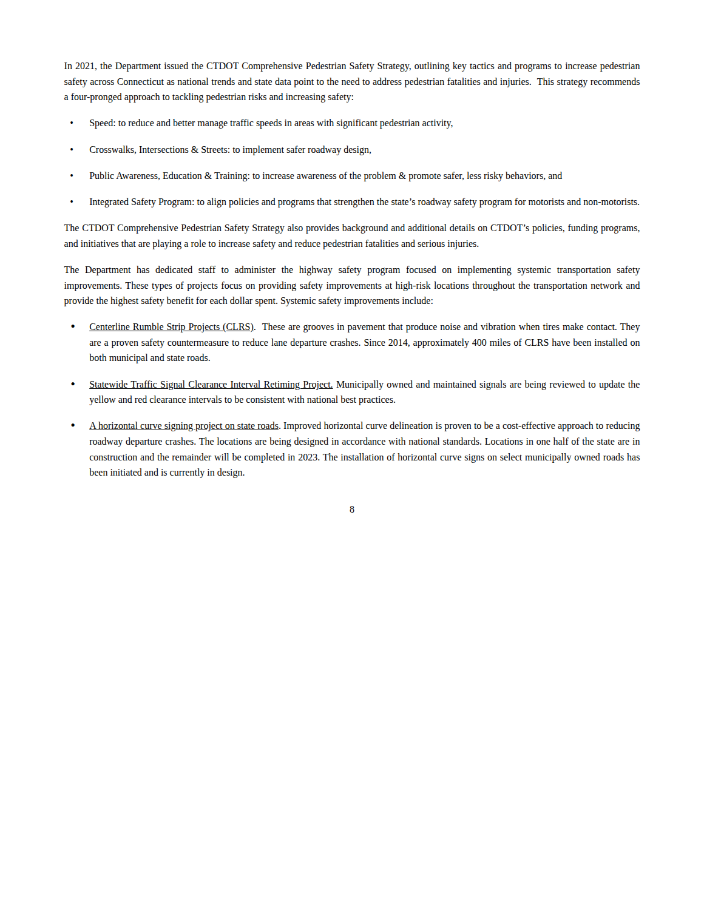In 2021, the Department issued the CTDOT Comprehensive Pedestrian Safety Strategy, outlining key tactics and programs to increase pedestrian safety across Connecticut as national trends and state data point to the need to address pedestrian fatalities and injuries. This strategy recommends a four-pronged approach to tackling pedestrian risks and increasing safety:
Speed: to reduce and better manage traffic speeds in areas with significant pedestrian activity,
Crosswalks, Intersections & Streets: to implement safer roadway design,
Public Awareness, Education & Training: to increase awareness of the problem & promote safer, less risky behaviors, and
Integrated Safety Program: to align policies and programs that strengthen the state’s roadway safety program for motorists and non-motorists.
The CTDOT Comprehensive Pedestrian Safety Strategy also provides background and additional details on CTDOT’s policies, funding programs, and initiatives that are playing a role to increase safety and reduce pedestrian fatalities and serious injuries.
The Department has dedicated staff to administer the highway safety program focused on implementing systemic transportation safety improvements. These types of projects focus on providing safety improvements at high-risk locations throughout the transportation network and provide the highest safety benefit for each dollar spent. Systemic safety improvements include:
Centerline Rumble Strip Projects (CLRS). These are grooves in pavement that produce noise and vibration when tires make contact. They are a proven safety countermeasure to reduce lane departure crashes. Since 2014, approximately 400 miles of CLRS have been installed on both municipal and state roads.
Statewide Traffic Signal Clearance Interval Retiming Project. Municipally owned and maintained signals are being reviewed to update the yellow and red clearance intervals to be consistent with national best practices.
A horizontal curve signing project on state roads. Improved horizontal curve delineation is proven to be a cost-effective approach to reducing roadway departure crashes. The locations are being designed in accordance with national standards. Locations in one half of the state are in construction and the remainder will be completed in 2023. The installation of horizontal curve signs on select municipally owned roads has been initiated and is currently in design.
8